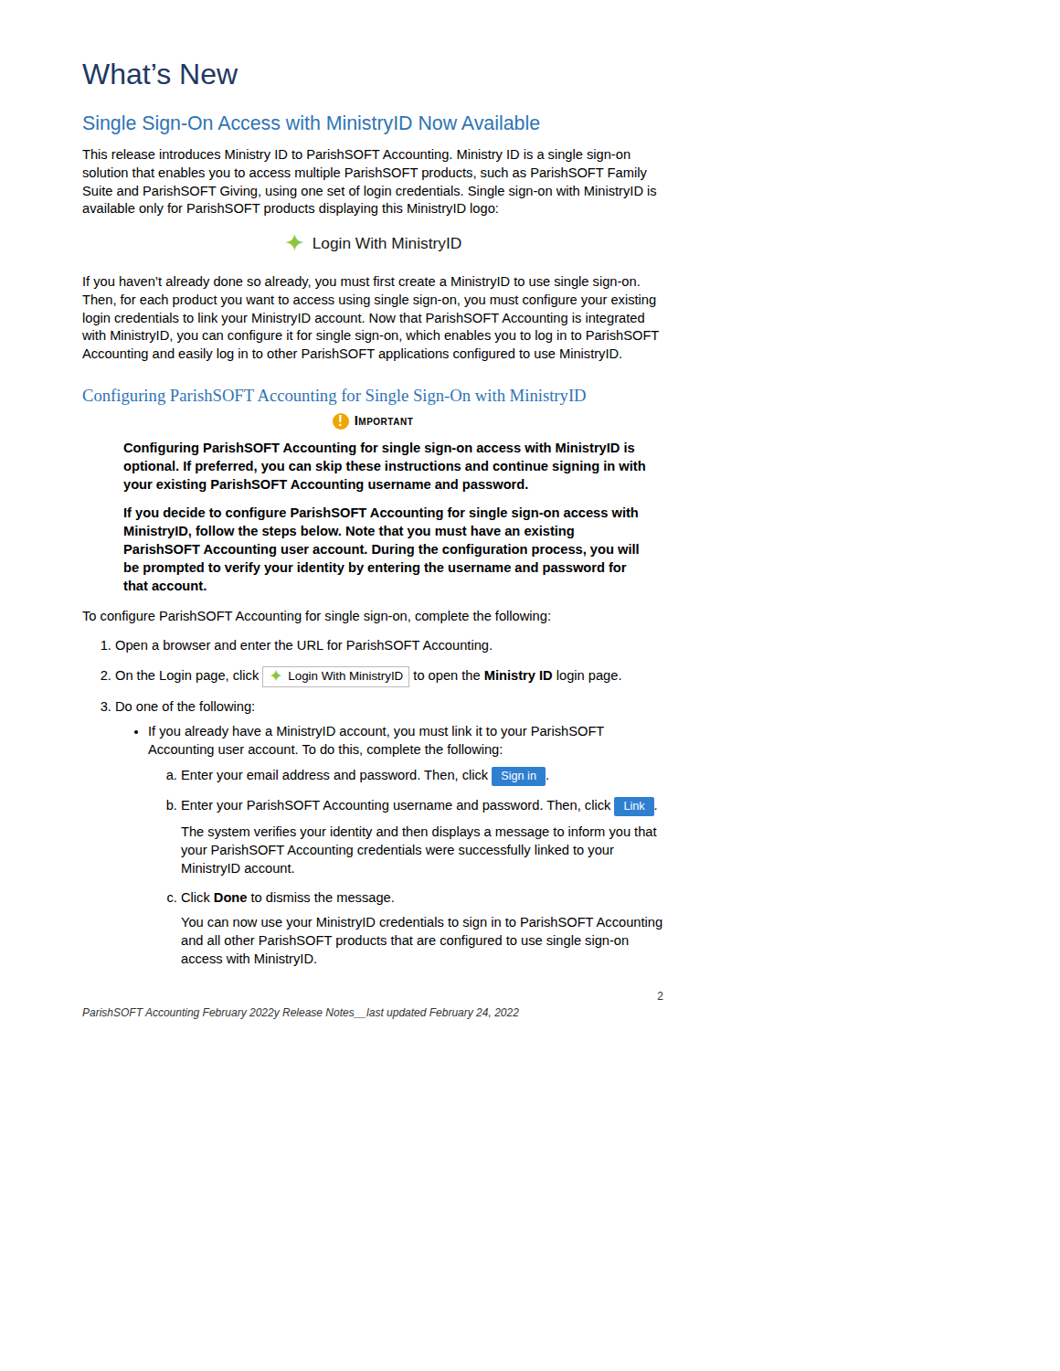What’s New
Single Sign-On Access with MinistryID Now Available
This release introduces Ministry ID to ParishSOFT Accounting. Ministry ID is a single sign-on solution that enables you to access multiple ParishSOFT products, such as ParishSOFT Family Suite and ParishSOFT Giving, using one set of login credentials. Single sign-on with MinistryID is available only for ParishSOFT products displaying this MinistryID logo:
✦Login With MinistryID
If you haven’t already done so already, you must first create a MinistryID to use single sign-on. Then, for each product you want to access using single sign-on, you must configure your existing login credentials to link your MinistryID account. Now that ParishSOFT Accounting is integrated with MinistryID, you can configure it for single sign-on, which enables you to log in to ParishSOFT Accounting and easily log in to other ParishSOFT applications configured to use MinistryID.
Configuring ParishSOFT Accounting for Single Sign-On with MinistryID
!Important
Configuring ParishSOFT Accounting for single sign-on access with MinistryID is optional. If preferred, you can skip these instructions and continue signing in with your existing ParishSOFT Accounting username and password.
If you decide to configure ParishSOFT Accounting for single sign-on access with MinistryID, follow the steps below. Note that you must have an existing ParishSOFT Accounting user account. During the configuration process, you will be prompted to verify your identity by entering the username and password for that account.
To configure ParishSOFT Accounting for single sign-on, complete the following:
Open a browser and enter the URL for ParishSOFT Accounting.
On the Login page, click ✦Login With MinistryID to open the Ministry ID login page.
Do one of the following:
If you already have a MinistryID account, you must link it to your ParishSOFT Accounting user account. To do this, complete the following:
Enter your email address and password. Then, click Sign in.
Enter your ParishSOFT Accounting username and password. Then, click Link.
The system verifies your identity and then displays a message to inform you that your ParishSOFT Accounting credentials were successfully linked to your MinistryID account.
Click Done to dismiss the message.
You can now use your MinistryID credentials to sign in to ParishSOFT Accounting and all other ParishSOFT products that are configured to use single sign-on access with MinistryID.
2 ParishSOFT Accounting February 2022y Release Notes__last updated February 24, 2022